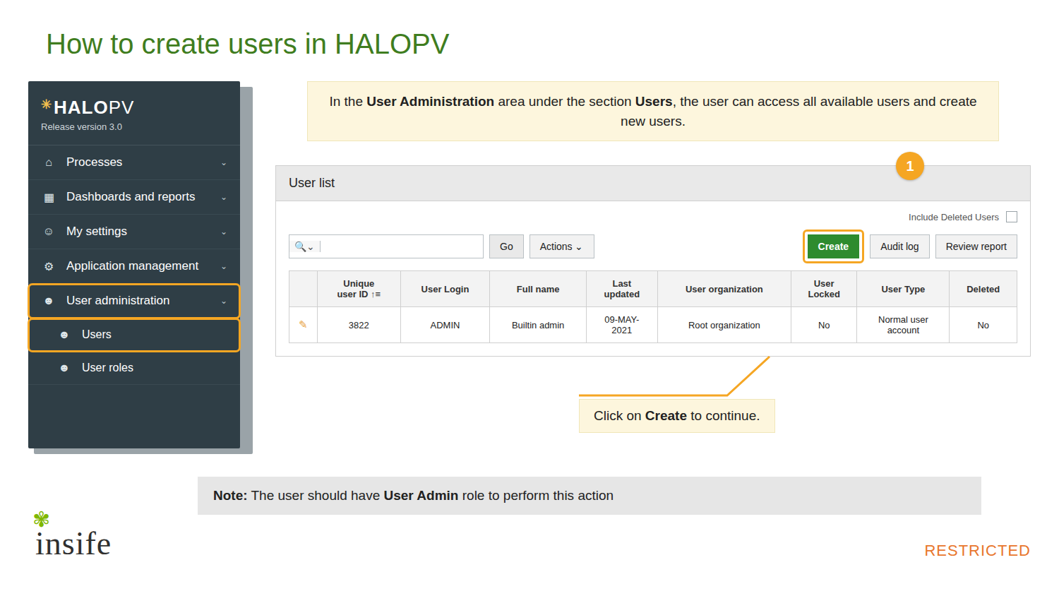How to create users in HALOPV
✳HALOPV
Release version 3.0
⌂Processes⌄
▦Dashboards and reports⌄
☺My settings⌄
⚙Application management⌄
☻User administration⌄
☻Users
☻User roles
In the User Administration area under the section Users, the user can access all available users and create new users.
1
User list
Include Deleted Users
🔍⌄
Go Actions ⌄ Create Audit log Review report
| | Unique user ID ↑≡ | User Login | Full name | Last updated | User organization | User Locked | User Type | Deleted |
| --- | --- | --- | --- | --- | --- | --- | --- | --- |
| ✎ | 3822 | ADMIN | Builtin admin | 09-MAY- 2021 | Root organization | No | Normal user account | No |
Click on Create to continue.
Note: The user should have User Admin role to perform this action
✾insife
RESTRICTED